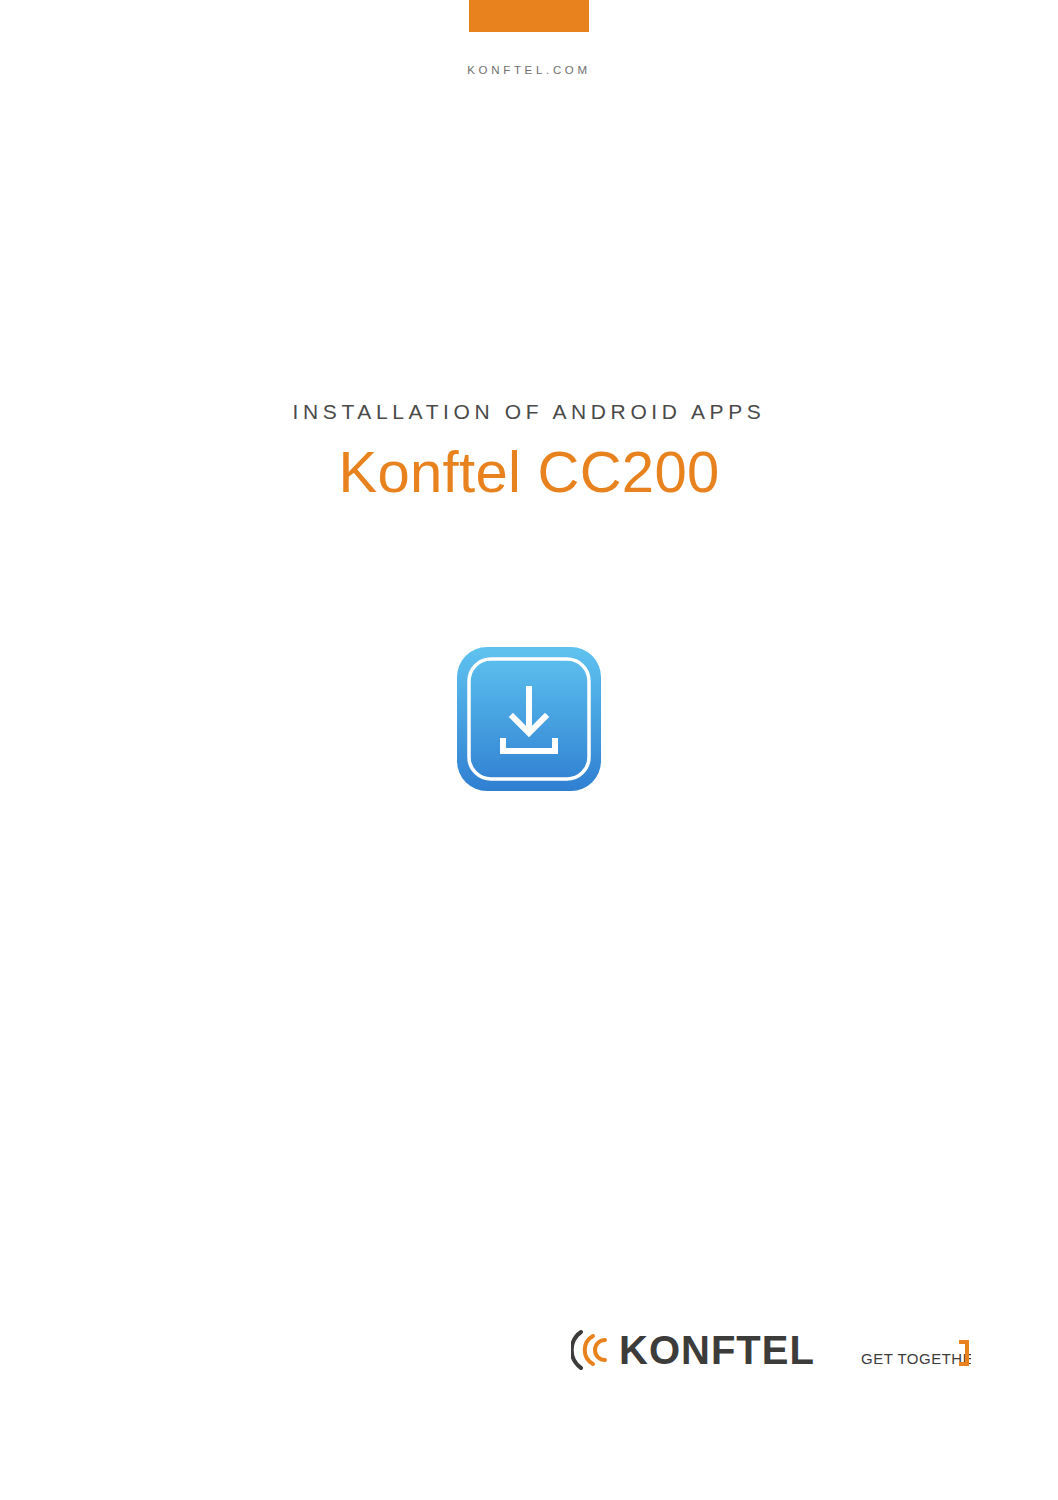Konftel.com
Installation of Android Apps
Konftel CC200
KONFTEL GET TOGETHER